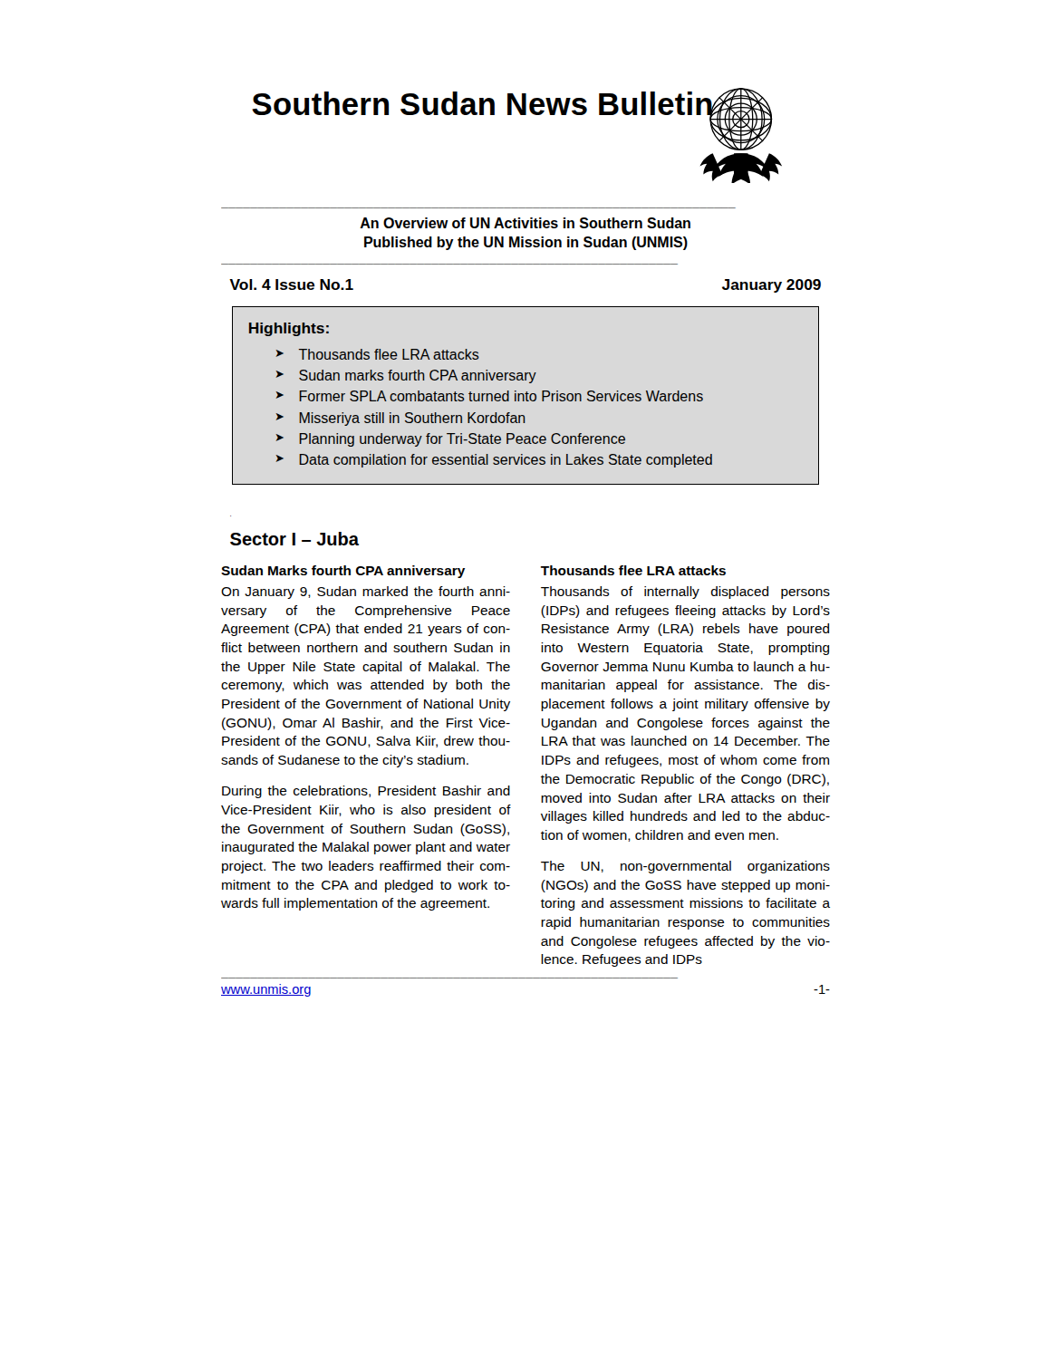Southern Sudan News Bulletin
_______________________________________________________________________
An Overview of UN Activities in Southern Sudan
Published by the UN Mission in Sudan (UNMIS)
_______________________________________________________________
Vol. 4 Issue No.1 January 2009
Highlights:
Thousands flee LRA attacks
Sudan marks fourth CPA anniversary
Former SPLA combatants turned into Prison Services Wardens
Misseriya still in Southern Kordofan
Planning underway for Tri-State Peace Conference
Data compilation for essential services in Lakes State completed
.
Sector I – Juba
Sudan Marks fourth CPA anniversary
On January 9, Sudan marked the fourth anniversary of the Comprehensive Peace Agreement (CPA) that ended 21 years of conflict between northern and southern Sudan in the Upper Nile State capital of Malakal. The ceremony, which was attended by both the President of the Government of National Unity (GONU), Omar Al Bashir, and the First Vice-President of the GONU, Salva Kiir, drew thousands of Sudanese to the city’s stadium.
During the celebrations, President Bashir and Vice-President Kiir, who is also president of the Government of Southern Sudan (GoSS), inaugurated the Malakal power plant and water project. The two leaders reaffirmed their commitment to the CPA and pledged to work towards full implementation of the agreement.
Thousands flee LRA attacks
Thousands of internally displaced persons (IDPs) and refugees fleeing attacks by Lord’s Resistance Army (LRA) rebels have poured into Western Equatoria State, prompting Governor Jemma Nunu Kumba to launch a humanitarian appeal for assistance. The displacement follows a joint military offensive by Ugandan and Congolese forces against the LRA that was launched on 14 December. The IDPs and refugees, most of whom come from the Democratic Republic of the Congo (DRC), moved into Sudan after LRA attacks on their villages killed hundreds and led to the abduction of women, children and even men.
The UN, non-governmental organizations (NGOs) and the GoSS have stepped up monitoring and assessment missions to facilitate a rapid humanitarian response to communities and Congolese refugees affected by the violence. Refugees and IDPs
_______________________________________________________________
www.unmis.org -1-